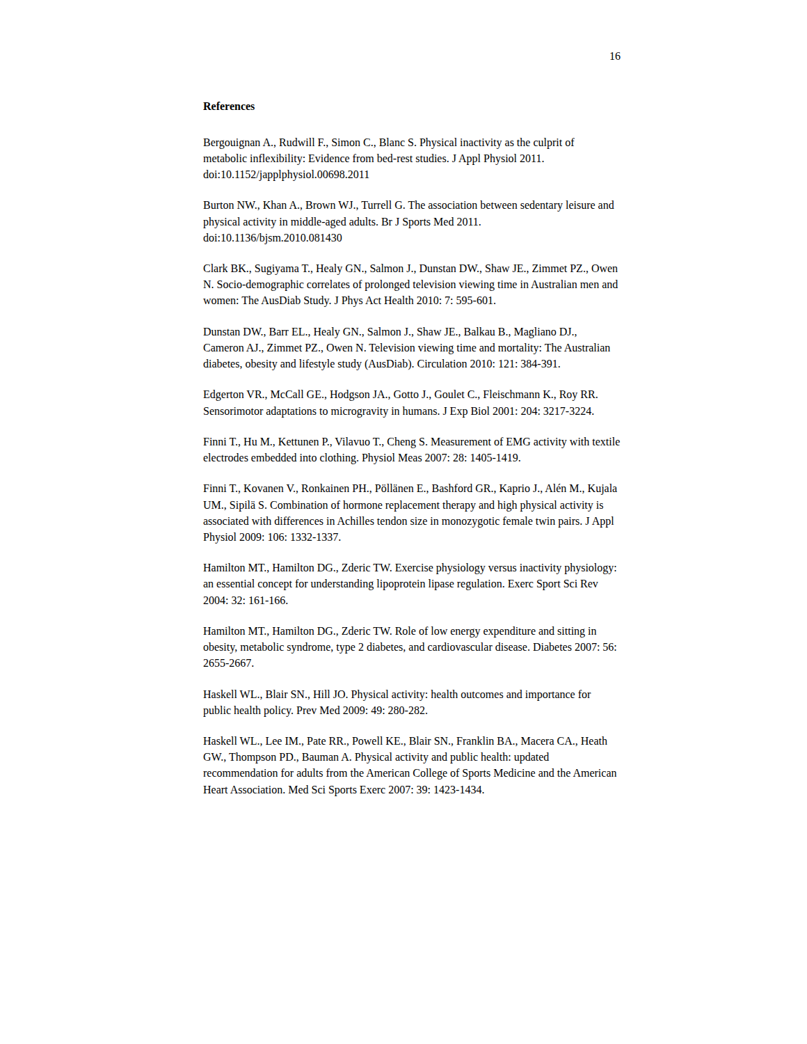16
References
Bergouignan A., Rudwill F., Simon C., Blanc S. Physical inactivity as the culprit of metabolic inflexibility: Evidence from bed-rest studies. J Appl Physiol 2011. doi:10.1152/japplphysiol.00698.2011
Burton NW., Khan A., Brown WJ., Turrell G. The association between sedentary leisure and physical activity in middle-aged adults. Br J Sports Med 2011. doi:10.1136/bjsm.2010.081430
Clark BK., Sugiyama T., Healy GN., Salmon J., Dunstan DW., Shaw JE., Zimmet PZ., Owen N. Socio-demographic correlates of prolonged television viewing time in Australian men and women: The AusDiab Study. J Phys Act Health 2010: 7: 595-601.
Dunstan DW., Barr EL., Healy GN., Salmon J., Shaw JE., Balkau B., Magliano DJ., Cameron AJ., Zimmet PZ., Owen N. Television viewing time and mortality: The Australian diabetes, obesity and lifestyle study (AusDiab). Circulation 2010: 121: 384-391.
Edgerton VR., McCall GE., Hodgson JA., Gotto J., Goulet C., Fleischmann K., Roy RR. Sensorimotor adaptations to microgravity in humans. J Exp Biol 2001: 204: 3217-3224.
Finni T., Hu M., Kettunen P., Vilavuo T., Cheng S. Measurement of EMG activity with textile electrodes embedded into clothing. Physiol Meas 2007: 28: 1405-1419.
Finni T., Kovanen V., Ronkainen PH., Pöllänen E., Bashford GR., Kaprio J., Alén M., Kujala UM., Sipilä S. Combination of hormone replacement therapy and high physical activity is associated with differences in Achilles tendon size in monozygotic female twin pairs. J Appl Physiol 2009: 106: 1332-1337.
Hamilton MT., Hamilton DG., Zderic TW. Exercise physiology versus inactivity physiology: an essential concept for understanding lipoprotein lipase regulation. Exerc Sport Sci Rev 2004: 32: 161-166.
Hamilton MT., Hamilton DG., Zderic TW. Role of low energy expenditure and sitting in obesity, metabolic syndrome, type 2 diabetes, and cardiovascular disease. Diabetes 2007: 56: 2655-2667.
Haskell WL., Blair SN., Hill JO. Physical activity: health outcomes and importance for public health policy. Prev Med 2009: 49: 280-282.
Haskell WL., Lee IM., Pate RR., Powell KE., Blair SN., Franklin BA., Macera CA., Heath GW., Thompson PD., Bauman A. Physical activity and public health: updated recommendation for adults from the American College of Sports Medicine and the American Heart Association. Med Sci Sports Exerc 2007: 39: 1423-1434.